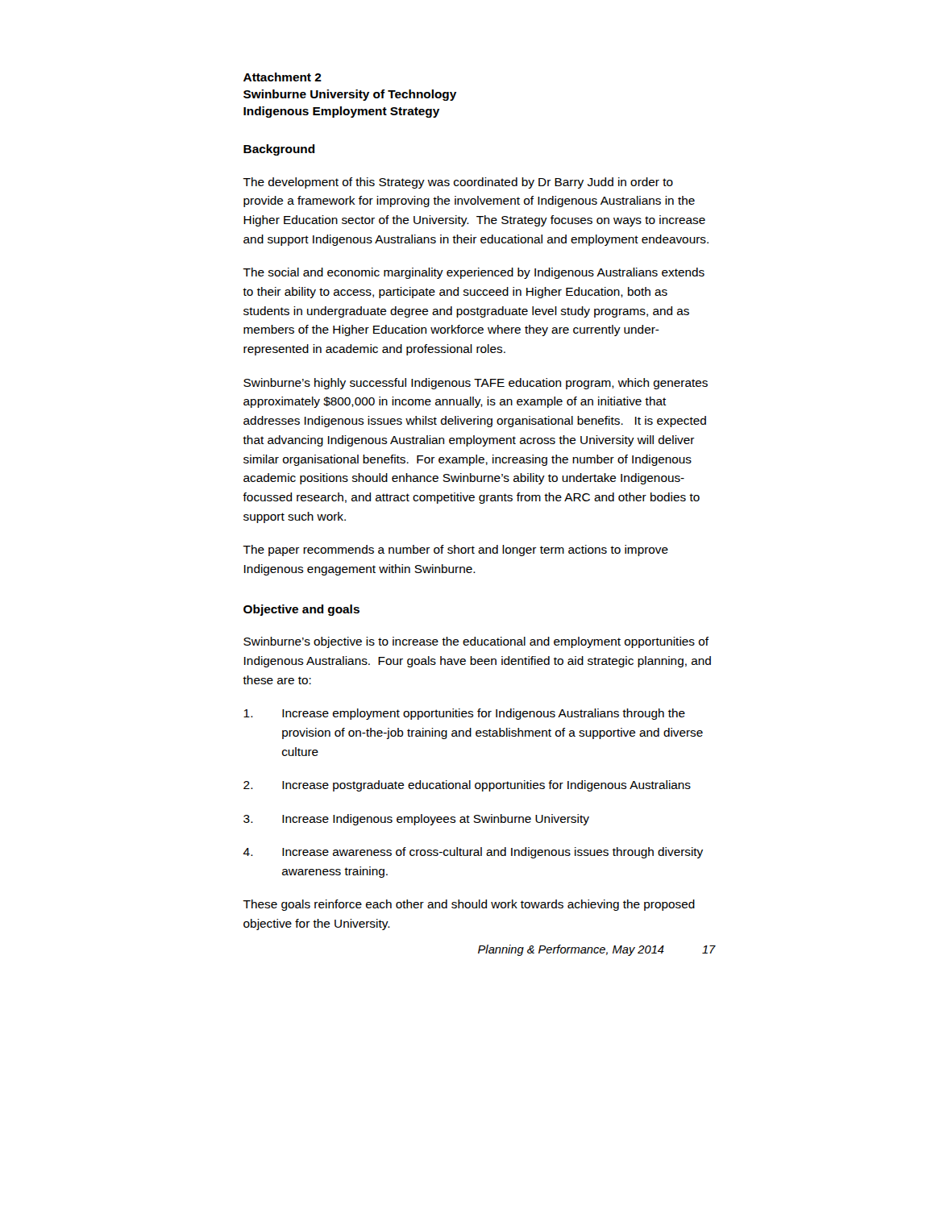Attachment 2
Swinburne University of Technology
Indigenous Employment Strategy
Background
The development of this Strategy was coordinated by Dr Barry Judd in order to provide a framework for improving the involvement of Indigenous Australians in the Higher Education sector of the University. The Strategy focuses on ways to increase and support Indigenous Australians in their educational and employment endeavours.
The social and economic marginality experienced by Indigenous Australians extends to their ability to access, participate and succeed in Higher Education, both as students in undergraduate degree and postgraduate level study programs, and as members of the Higher Education workforce where they are currently under-represented in academic and professional roles.
Swinburne’s highly successful Indigenous TAFE education program, which generates approximately $800,000 in income annually, is an example of an initiative that addresses Indigenous issues whilst delivering organisational benefits. It is expected that advancing Indigenous Australian employment across the University will deliver similar organisational benefits. For example, increasing the number of Indigenous academic positions should enhance Swinburne’s ability to undertake Indigenous-focussed research, and attract competitive grants from the ARC and other bodies to support such work.
The paper recommends a number of short and longer term actions to improve Indigenous engagement within Swinburne.
Objective and goals
Swinburne’s objective is to increase the educational and employment opportunities of Indigenous Australians. Four goals have been identified to aid strategic planning, and these are to:
Increase employment opportunities for Indigenous Australians through the provision of on-the-job training and establishment of a supportive and diverse culture
Increase postgraduate educational opportunities for Indigenous Australians
Increase Indigenous employees at Swinburne University
Increase awareness of cross-cultural and Indigenous issues through diversity awareness training.
These goals reinforce each other and should work towards achieving the proposed objective for the University.
Planning & Performance, May 201417